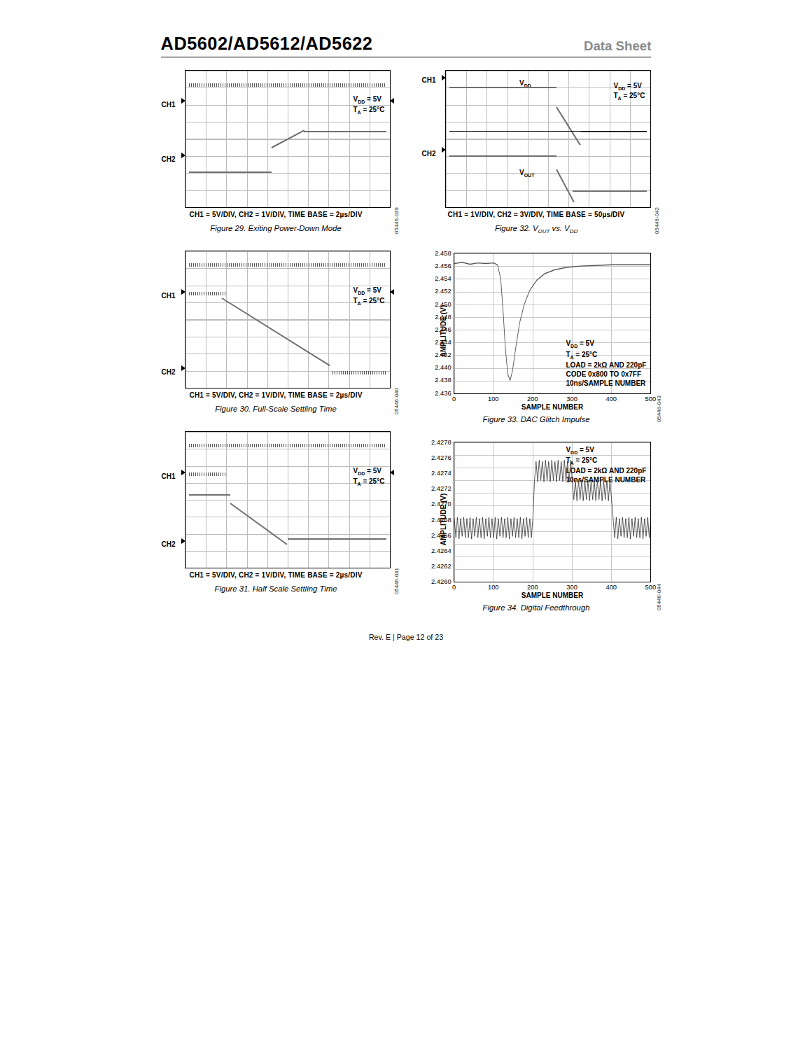AD5602/AD5612/AD5622
Data Sheet
CH1 CH2
VDD = 5V
TA = 25°C
05446-039
CH1 = 5V/DIV, CH2 = 1V/DIV, TIME BASE = 2µs/DIV
Figure 29. Exiting Power-Down Mode
CH1 CH2
VDD = 5V
TA = 25°C
05446-040
CH1 = 5V/DIV, CH2 = 1V/DIV, TIME BASE = 2µs/DIV
Figure 30. Full-Scale Settling Time
CH1 CH2
VDD = 5V
TA = 25°C
05446-041
CH1 = 5V/DIV, CH2 = 1V/DIV, TIME BASE = 2µs/DIV
Figure 31. Half Scale Settling Time
CH1 CH2
VDD = 5V
TA = 25°C
VDD VOUT
05446-042
CH1 = 1V/DIV, CH2 = 3V/DIV, TIME BASE = 50µs/DIV
Figure 32. VOUT vs. VDD
AMPLITUDE (V)
2.458 2.456 2.454 2.452 2.450 2.448 2.446 2.444 2.442 2.440 2.438 2.436 0 100 200 300 400 500 SAMPLE NUMBER
VDD = 5V
TA = 25°C
LOAD = 2kΩ AND 220pF
CODE 0x800 TO 0x7FF
10ns/SAMPLE NUMBER
05446-043
Figure 33. DAC Glitch Impulse
AMPLITUDE (V)
2.4278 2.4276 2.4274 2.4272 2.4270 2.4268 2.4266 2.4264 2.4262 2.4260 0 100 200 300 400 500 SAMPLE NUMBER
VDD = 5V
TA = 25°C
LOAD = 2kΩ AND 220pF
10ns/SAMPLE NUMBER
05446-044
Figure 34. Digital Feedthrough
Rev. E | Page 12 of 23